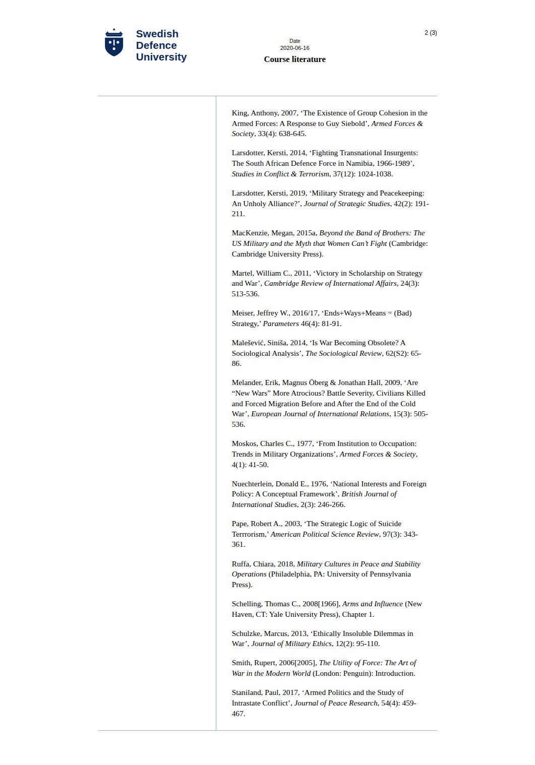Swedish
Defence
University
Date
2020-06-16
Course literature
2 (3)
King, Anthony, 2007, ‘The Existence of Group Cohesion in the Armed Forces: A Response to Guy Siebold’, Armed Forces & Society, 33(4): 638-645.
Larsdotter, Kersti, 2014, ‘Fighting Transnational Insurgents: The South African Defence Force in Namibia, 1966-1989’, Studies in Conflict & Terrorism, 37(12): 1024-1038.
Larsdotter, Kersti, 2019, ‘Military Strategy and Peacekeeping: An Unholy Alliance?’, Journal of Strategic Studies, 42(2): 191-211.
MacKenzie, Megan, 2015a, Beyond the Band of Brothers: The US Military and the Myth that Women Can’t Fight (Cambridge: Cambridge University Press).
Martel, William C., 2011, ‘Victory in Scholarship on Strategy and War’, Cambridge Review of International Affairs, 24(3): 513-536.
Meiser, Jeffrey W., 2016/17, ‘Ends+Ways+Means = (Bad) Strategy,’ Parameters 46(4): 81-91.
Malešević, Siniša, 2014, ‘Is War Becoming Obsolete? A Sociological Analysis’, The Sociological Review, 62(S2): 65-86.
Melander, Erik, Magnus Öberg & Jonathan Hall, 2009, ‘Are “New Wars” More Atrocious? Battle Severity, Civilians Killed and Forced Migration Before and After the End of the Cold War’, European Journal of International Relations, 15(3): 505-536.
Moskos, Charles C., 1977, ‘From Institution to Occupation: Trends in Military Organizations’, Armed Forces & Society, 4(1): 41-50.
Nuechterlein, Donald E., 1976, ‘National Interests and Foreign Policy: A Conceptual Framework’, British Journal of International Studies, 2(3): 246-266.
Pape, Robert A., 2003, ‘The Strategic Logic of Suicide Terrrorism,’ American Political Science Review, 97(3): 343-361.
Ruffa, Chiara, 2018, Military Cultures in Peace and Stability Operations (Philadelphia, PA: University of Pennsylvania Press).
Schelling, Thomas C., 2008[1966], Arms and Influence (New Haven, CT: Yale University Press), Chapter 1.
Schulzke, Marcus, 2013, ‘Ethically Insoluble Dilemmas in War’, Journal of Military Ethics, 12(2): 95-110.
Smith, Rupert, 2006[2005], The Utility of Force: The Art of War in the Modern World (London: Penguin): Introduction.
Staniland, Paul, 2017, ‘Armed Politics and the Study of Intrastate Conflict’, Journal of Peace Research, 54(4): 459-467.